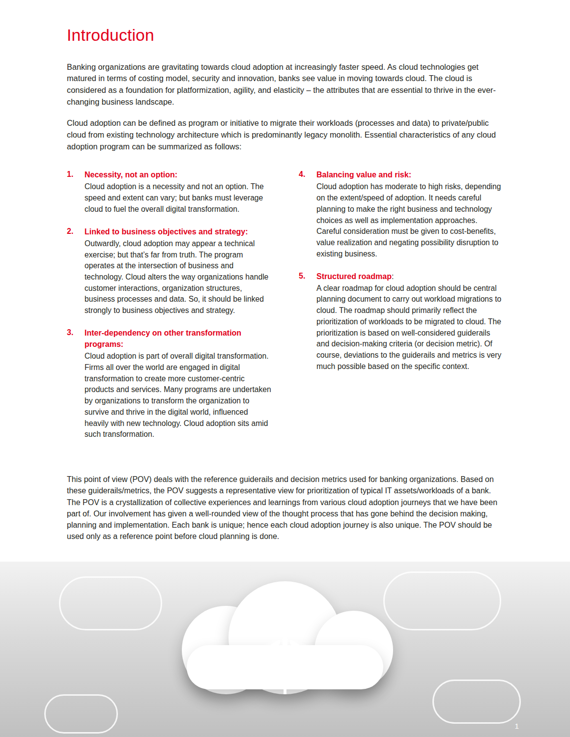Introduction
Banking organizations are gravitating towards cloud adoption at increasingly faster speed. As cloud technologies get matured in terms of costing model, security and innovation, banks see value in moving towards cloud. The cloud is considered as a foundation for platformization, agility, and elasticity – the attributes that are essential to thrive in the ever-changing business landscape.
Cloud adoption can be defined as program or initiative to migrate their workloads (processes and data) to private/public cloud from existing technology architecture which is predominantly legacy monolith. Essential characteristics of any cloud adoption program can be summarized as follows:
1.
Necessity, not an option:
Cloud adoption is a necessity and not an option. The speed and extent can vary; but banks must leverage cloud to fuel the overall digital transformation.
2.
Linked to business objectives and strategy:
Outwardly, cloud adoption may appear a technical exercise; but that’s far from truth. The program operates at the intersection of business and technology. Cloud alters the way organizations handle customer interactions, organization structures, business processes and data. So, it should be linked strongly to business objectives and strategy.
3.
Inter-dependency on other transformation programs:
Cloud adoption is part of overall digital transformation. Firms all over the world are engaged in digital transformation to create more customer-centric products and services. Many programs are undertaken by organizations to transform the organization to survive and thrive in the digital world, influenced heavily with new technology. Cloud adoption sits amid such transformation.
4.
Balancing value and risk:
Cloud adoption has moderate to high risks, depending on the extent/speed of adoption. It needs careful planning to make the right business and technology choices as well as implementation approaches. Careful consideration must be given to cost-benefits, value realization and negating possibility disruption to existing business.
5.
Structured roadmap:
A clear roadmap for cloud adoption should be central planning document to carry out workload migrations to cloud. The roadmap should primarily reflect the prioritization of workloads to be migrated to cloud. The prioritization is based on well-considered guiderails and decision-making criteria (or decision metric). Of course, deviations to the guiderails and metrics is very much possible based on the specific context.
This point of view (POV) deals with the reference guiderails and decision metrics used for banking organizations. Based on these guiderails/metrics, the POV suggests a representative view for prioritization of typical IT assets/workloads of a bank. The POV is a crystallization of collective experiences and learnings from various cloud adoption journeys that we have been part of. Our involvement has given a well-rounded view of the thought process that has gone behind the decision making, planning and implementation. Each bank is unique; hence each cloud adoption journey is also unique. The POV should be used only as a reference point before cloud planning is done.
1